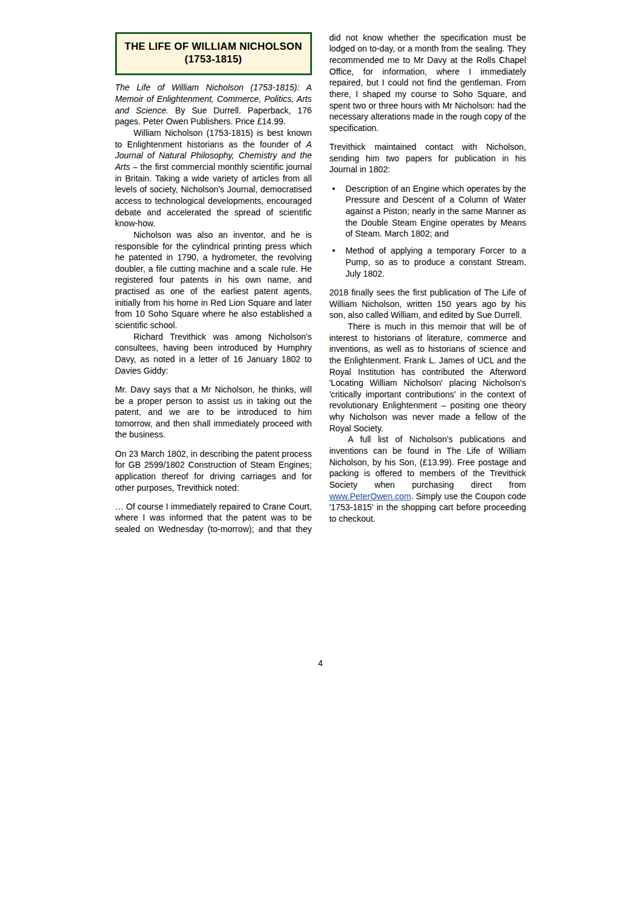THE LIFE OF WILLIAM NICHOLSON (1753-1815)
The Life of William Nicholson (1753-1815): A Memoir of Enlightenment, Commerce, Politics, Arts and Science. By Sue Durrell. Paperback, 176 pages. Peter Owen Publishers. Price £14.99.
William Nicholson (1753-1815) is best known to Enlightenment historians as the founder of A Journal of Natural Philosophy, Chemistry and the Arts – the first commercial monthly scientific journal in Britain. Taking a wide variety of articles from all levels of society, Nicholson's Journal, democratised access to technological developments, encouraged debate and accelerated the spread of scientific know-how.
Nicholson was also an inventor, and he is responsible for the cylindrical printing press which he patented in 1790, a hydrometer, the revolving doubler, a file cutting machine and a scale rule. He registered four patents in his own name, and practised as one of the earliest patent agents, initially from his home in Red Lion Square and later from 10 Soho Square where he also established a scientific school.
Richard Trevithick was among Nicholson's consultees, having been introduced by Humphry Davy, as noted in a letter of 16 January 1802 to Davies Giddy:
Mr. Davy says that a Mr Nicholson, he thinks, will be a proper person to assist us in taking out the patent, and we are to be introduced to him tomorrow, and then shall immediately proceed with the business.
On 23 March 1802, in describing the patent process for GB 2599/1802 Construction of Steam Engines; application thereof for driving carriages and for other purposes, Trevithick noted:
… Of course I immediately repaired to Crane Court, where I was informed that the patent was to be sealed on Wednesday (to-morrow); and that they did not know whether the specification must be lodged on to-day, or a month from the sealing. They recommended me to Mr Davy at the Rolls Chapel Office, for information, where I immediately repaired, but I could not find the gentleman. From there, I shaped my course to Soho Square, and spent two or three hours with Mr Nicholson: had the necessary alterations made in the rough copy of the specification.
Trevithick maintained contact with Nicholson, sending him two papers for publication in his Journal in 1802:
Description of an Engine which operates by the Pressure and Descent of a Column of Water against a Piston; nearly in the same Manner as the Double Steam Engine operates by Means of Steam. March 1802; and
Method of applying a temporary Forcer to a Pump, so as to produce a constant Stream. July 1802.
2018 finally sees the first publication of The Life of William Nicholson, written 150 years ago by his son, also called William, and edited by Sue Durrell.
There is much in this memoir that will be of interest to historians of literature, commerce and inventions, as well as to historians of science and the Enlightenment. Frank L. James of UCL and the Royal Institution has contributed the Afterword 'Locating William Nicholson' placing Nicholson's 'critically important contributions' in the context of revolutionary Enlightenment – positing one theory why Nicholson was never made a fellow of the Royal Society.
A full list of Nicholson's publications and inventions can be found in The Life of William Nicholson, by his Son, (£13.99). Free postage and packing is offered to members of the Trevithick Society when purchasing direct from www.PeterOwen.com. Simply use the Coupon code '1753-1815' in the shopping cart before proceeding to checkout.
4